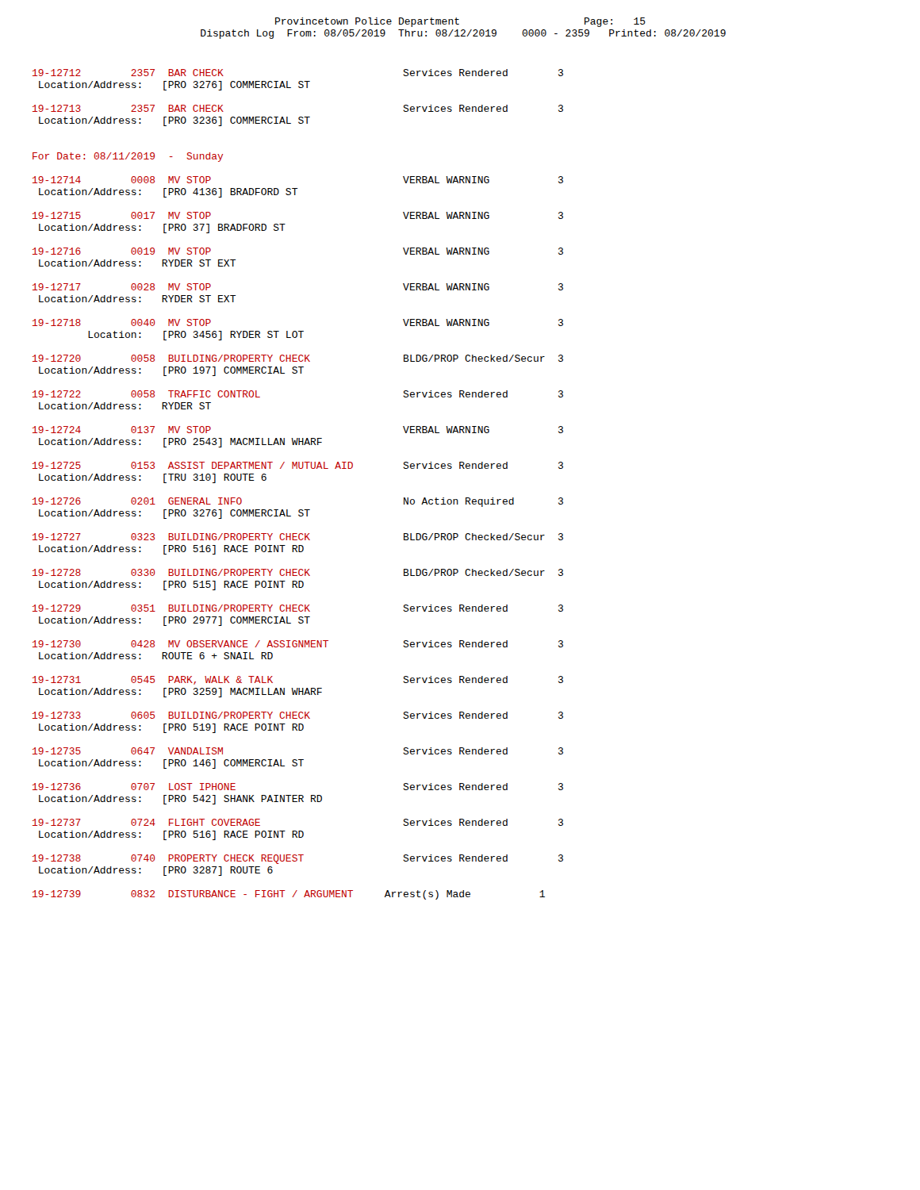Provincetown Police Department Page: 15
Dispatch Log From: 08/05/2019 Thru: 08/12/2019 0000 - 2359 Printed: 08/20/2019
19-12712 2357 BAR CHECK Services Rendered 3 Location/Address: [PRO 3276] COMMERCIAL ST 19-12713 2357 BAR CHECK Services Rendered 3 Location/Address: [PRO 3236] COMMERCIAL ST For Date: 08/11/2019 - Sunday 19-12714 0008 MV STOP VERBAL WARNING 3 Location/Address: [PRO 4136] BRADFORD ST 19-12715 0017 MV STOP VERBAL WARNING 3 Location/Address: [PRO 37] BRADFORD ST 19-12716 0019 MV STOP VERBAL WARNING 3 Location/Address: RYDER ST EXT 19-12717 0028 MV STOP VERBAL WARNING 3 Location/Address: RYDER ST EXT 19-12718 0040 MV STOP VERBAL WARNING 3 Location: [PRO 3456] RYDER ST LOT 19-12720 0058 BUILDING/PROPERTY CHECK BLDG/PROP Checked/Secur 3 Location/Address: [PRO 197] COMMERCIAL ST 19-12722 0058 TRAFFIC CONTROL Services Rendered 3 Location/Address: RYDER ST 19-12724 0137 MV STOP VERBAL WARNING 3 Location/Address: [PRO 2543] MACMILLAN WHARF 19-12725 0153 ASSIST DEPARTMENT / MUTUAL AID Services Rendered 3 Location/Address: [TRU 310] ROUTE 6 19-12726 0201 GENERAL INFO No Action Required 3 Location/Address: [PRO 3276] COMMERCIAL ST 19-12727 0323 BUILDING/PROPERTY CHECK BLDG/PROP Checked/Secur 3 Location/Address: [PRO 516] RACE POINT RD 19-12728 0330 BUILDING/PROPERTY CHECK BLDG/PROP Checked/Secur 3 Location/Address: [PRO 515] RACE POINT RD 19-12729 0351 BUILDING/PROPERTY CHECK Services Rendered 3 Location/Address: [PRO 2977] COMMERCIAL ST 19-12730 0428 MV OBSERVANCE / ASSIGNMENT Services Rendered 3 Location/Address: ROUTE 6 + SNAIL RD 19-12731 0545 PARK, WALK & TALK Services Rendered 3 Location/Address: [PRO 3259] MACMILLAN WHARF 19-12733 0605 BUILDING/PROPERTY CHECK Services Rendered 3 Location/Address: [PRO 519] RACE POINT RD 19-12735 0647 VANDALISM Services Rendered 3 Location/Address: [PRO 146] COMMERCIAL ST 19-12736 0707 LOST IPHONE Services Rendered 3 Location/Address: [PRO 542] SHANK PAINTER RD 19-12737 0724 FLIGHT COVERAGE Services Rendered 3 Location/Address: [PRO 516] RACE POINT RD 19-12738 0740 PROPERTY CHECK REQUEST Services Rendered 3 Location/Address: [PRO 3287] ROUTE 6 19-12739 0832 DISTURBANCE - FIGHT / ARGUMENT Arrest(s) Made 1